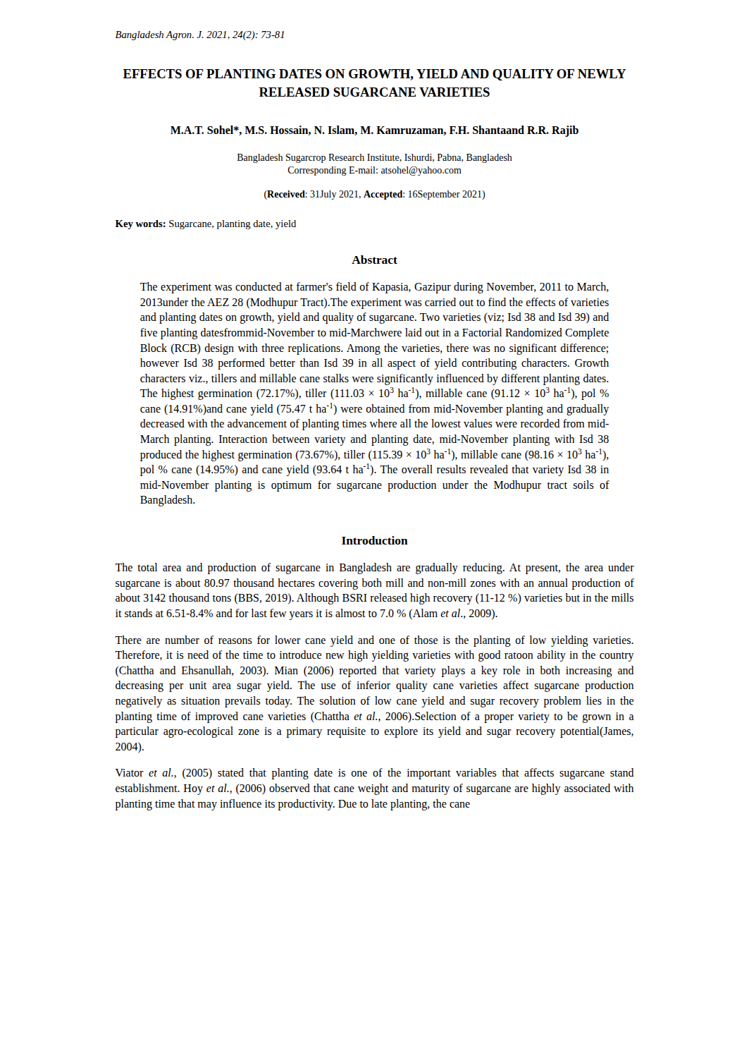Bangladesh Agron. J. 2021, 24(2): 73-81
Effects of Planting Dates on Growth, Yield and Quality of Newly Released Sugarcane Varieties
M.A.T. Sohel*, M.S. Hossain, N. Islam, M. Kamruzaman, F.H. Shantaand R.R. Rajib
Bangladesh Sugarcrop Research Institute, Ishurdi, Pabna, Bangladesh
Corresponding E-mail: atsohel@yahoo.com
(Received: 31July 2021, Accepted: 16September 2021)
Key words: Sugarcane, planting date, yield
Abstract
The experiment was conducted at farmer's field of Kapasia, Gazipur during November, 2011 to March, 2013under the AEZ 28 (Modhupur Tract).The experiment was carried out to find the effects of varieties and planting dates on growth, yield and quality of sugarcane. Two varieties (viz; Isd 38 and Isd 39) and five planting datesfrommid-November to mid-Marchwere laid out in a Factorial Randomized Complete Block (RCB) design with three replications. Among the varieties, there was no significant difference; however Isd 38 performed better than Isd 39 in all aspect of yield contributing characters. Growth characters viz., tillers and millable cane stalks were significantly influenced by different planting dates. The highest germination (72.17%), tiller (111.03 × 103 ha-1), millable cane (91.12 × 103 ha-1), pol % cane (14.91%)and cane yield (75.47 t ha-1) were obtained from mid-November planting and gradually decreased with the advancement of planting times where all the lowest values were recorded from mid-March planting. Interaction between variety and planting date, mid-November planting with Isd 38 produced the highest germination (73.67%), tiller (115.39 × 103 ha-1), millable cane (98.16 × 103 ha-1), pol % cane (14.95%) and cane yield (93.64 t ha-1). The overall results revealed that variety Isd 38 in mid-November planting is optimum for sugarcane production under the Modhupur tract soils of Bangladesh.
Introduction
The total area and production of sugarcane in Bangladesh are gradually reducing. At present, the area under sugarcane is about 80.97 thousand hectares covering both mill and non-mill zones with an annual production of about 3142 thousand tons (BBS, 2019). Although BSRI released high recovery (11-12 %) varieties but in the mills it stands at 6.51-8.4% and for last few years it is almost to 7.0 % (Alam et al., 2009).
There are number of reasons for lower cane yield and one of those is the planting of low yielding varieties. Therefore, it is need of the time to introduce new high yielding varieties with good ratoon ability in the country (Chattha and Ehsanullah, 2003). Mian (2006) reported that variety plays a key role in both increasing and decreasing per unit area sugar yield. The use of inferior quality cane varieties affect sugarcane production negatively as situation prevails today. The solution of low cane yield and sugar recovery problem lies in the planting time of improved cane varieties (Chattha et al., 2006).Selection of a proper variety to be grown in a particular agro-ecological zone is a primary requisite to explore its yield and sugar recovery potential(James, 2004).
Viator et al., (2005) stated that planting date is one of the important variables that affects sugarcane stand establishment. Hoy et al., (2006) observed that cane weight and maturity of sugarcane are highly associated with planting time that may influence its productivity. Due to late planting, the cane